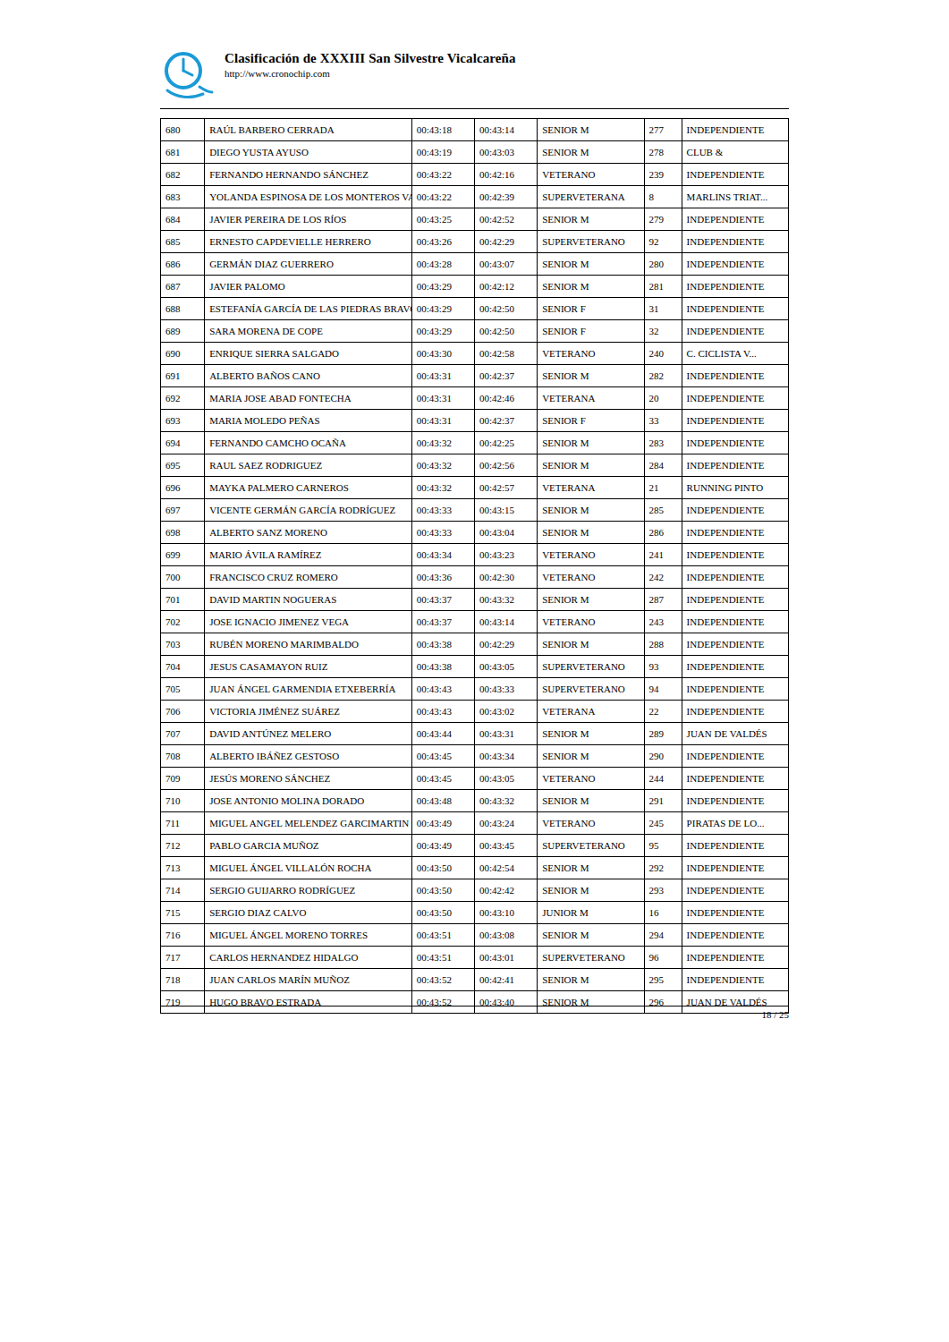Clasificación de XXXIII San Silvestre Vicalcareña
http://www.cronochip.com
| 680 | RAÚL BARBERO CERRADA | 00:43:18 | 00:43:14 | SENIOR M | 277 | INDEPENDIENTE |
| 681 | DIEGO YUSTA AYUSO | 00:43:19 | 00:43:03 | SENIOR M | 278 | CLUB & |
| 682 | FERNANDO HERNANDO SÁNCHEZ | 00:43:22 | 00:42:16 | VETERANO | 239 | INDEPENDIENTE |
| 683 | YOLANDA ESPINOSA DE LOS MONTEROS VADILLO | 00:43:22 | 00:42:39 | SUPERVETERANA | 8 | MARLINS TRIAT... |
| 684 | JAVIER PEREIRA DE LOS RÍOS | 00:43:25 | 00:42:52 | SENIOR M | 279 | INDEPENDIENTE |
| 685 | ERNESTO CAPDEVIELLE HERRERO | 00:43:26 | 00:42:29 | SUPERVETERANO | 92 | INDEPENDIENTE |
| 686 | GERMÁN DIAZ GUERRERO | 00:43:28 | 00:43:07 | SENIOR M | 280 | INDEPENDIENTE |
| 687 | JAVIER PALOMO | 00:43:29 | 00:42:12 | SENIOR M | 281 | INDEPENDIENTE |
| 688 | ESTEFANÍA GARCÍA DE LAS PIEDRAS BRAVO | 00:43:29 | 00:42:50 | SENIOR F | 31 | INDEPENDIENTE |
| 689 | SARA MORENA DE COPE | 00:43:29 | 00:42:50 | SENIOR F | 32 | INDEPENDIENTE |
| 690 | ENRIQUE SIERRA SALGADO | 00:43:30 | 00:42:58 | VETERANO | 240 | C. CICLISTA V... |
| 691 | ALBERTO BAÑOS CANO | 00:43:31 | 00:42:37 | SENIOR M | 282 | INDEPENDIENTE |
| 692 | MARIA JOSE ABAD FONTECHA | 00:43:31 | 00:42:46 | VETERANA | 20 | INDEPENDIENTE |
| 693 | MARIA MOLEDO PEÑAS | 00:43:31 | 00:42:37 | SENIOR F | 33 | INDEPENDIENTE |
| 694 | FERNANDO CAMCHO OCAÑA | 00:43:32 | 00:42:25 | SENIOR M | 283 | INDEPENDIENTE |
| 695 | RAUL SAEZ RODRIGUEZ | 00:43:32 | 00:42:56 | SENIOR M | 284 | INDEPENDIENTE |
| 696 | MAYKA PALMERO CARNEROS | 00:43:32 | 00:42:57 | VETERANA | 21 | RUNNING PINTO |
| 697 | VICENTE GERMÁN GARCÍA RODRÍGUEZ | 00:43:33 | 00:43:15 | SENIOR M | 285 | INDEPENDIENTE |
| 698 | ALBERTO SANZ MORENO | 00:43:33 | 00:43:04 | SENIOR M | 286 | INDEPENDIENTE |
| 699 | MARIO ÁVILA RAMÍREZ | 00:43:34 | 00:43:23 | VETERANO | 241 | INDEPENDIENTE |
| 700 | FRANCISCO CRUZ ROMERO | 00:43:36 | 00:42:30 | VETERANO | 242 | INDEPENDIENTE |
| 701 | DAVID MARTIN NOGUERAS | 00:43:37 | 00:43:32 | SENIOR M | 287 | INDEPENDIENTE |
| 702 | JOSE IGNACIO JIMENEZ VEGA | 00:43:37 | 00:43:14 | VETERANO | 243 | INDEPENDIENTE |
| 703 | RUBÉN MORENO MARIMBALDO | 00:43:38 | 00:42:29 | SENIOR M | 288 | INDEPENDIENTE |
| 704 | JESUS CASAMAYON RUIZ | 00:43:38 | 00:43:05 | SUPERVETERANO | 93 | INDEPENDIENTE |
| 705 | JUAN ÁNGEL GARMENDIA ETXEBERRÍA | 00:43:43 | 00:43:33 | SUPERVETERANO | 94 | INDEPENDIENTE |
| 706 | VICTORIA JIMÉNEZ SUÁREZ | 00:43:43 | 00:43:02 | VETERANA | 22 | INDEPENDIENTE |
| 707 | DAVID ANTÚNEZ MELERO | 00:43:44 | 00:43:31 | SENIOR M | 289 | JUAN DE VALDÉS |
| 708 | ALBERTO IBÁÑEZ GESTOSO | 00:43:45 | 00:43:34 | SENIOR M | 290 | INDEPENDIENTE |
| 709 | JESÚS MORENO SÁNCHEZ | 00:43:45 | 00:43:05 | VETERANO | 244 | INDEPENDIENTE |
| 710 | JOSE ANTONIO MOLINA DORADO | 00:43:48 | 00:43:32 | SENIOR M | 291 | INDEPENDIENTE |
| 711 | MIGUEL ANGEL MELENDEZ GARCIMARTIN | 00:43:49 | 00:43:24 | VETERANO | 245 | PIRATAS DE LO... |
| 712 | PABLO GARCIA MUÑOZ | 00:43:49 | 00:43:45 | SUPERVETERANO | 95 | INDEPENDIENTE |
| 713 | MIGUEL ÁNGEL VILLALÓN ROCHA | 00:43:50 | 00:42:54 | SENIOR M | 292 | INDEPENDIENTE |
| 714 | SERGIO GUIJARRO RODRÍGUEZ | 00:43:50 | 00:42:42 | SENIOR M | 293 | INDEPENDIENTE |
| 715 | SERGIO DIAZ CALVO | 00:43:50 | 00:43:10 | JUNIOR M | 16 | INDEPENDIENTE |
| 716 | MIGUEL ÁNGEL MORENO TORRES | 00:43:51 | 00:43:08 | SENIOR M | 294 | INDEPENDIENTE |
| 717 | CARLOS HERNANDEZ HIDALGO | 00:43:51 | 00:43:01 | SUPERVETERANO | 96 | INDEPENDIENTE |
| 718 | JUAN CARLOS MARÍN MUÑOZ | 00:43:52 | 00:42:41 | SENIOR M | 295 | INDEPENDIENTE |
| 719 | HUGO BRAVO ESTRADA | 00:43:52 | 00:43:40 | SENIOR M | 296 | JUAN DE VALDÉS |
18 / 25